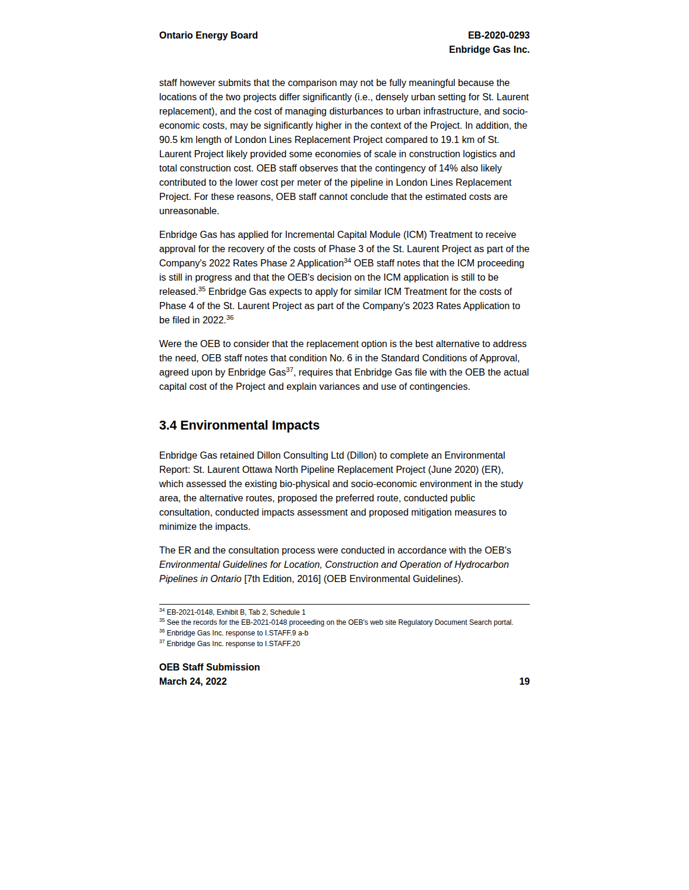Ontario Energy Board
EB-2020-0293
Enbridge Gas Inc.
staff however submits that the comparison may not be fully meaningful because the locations of the two projects differ significantly (i.e., densely urban setting for St. Laurent replacement), and the cost of managing disturbances to urban infrastructure, and socio-economic costs, may be significantly higher in the context of the Project. In addition, the 90.5 km length of London Lines Replacement Project compared to 19.1 km of St. Laurent Project likely provided some economies of scale in construction logistics and total construction cost. OEB staff observes that the contingency of 14% also likely contributed to the lower cost per meter of the pipeline in London Lines Replacement Project. For these reasons, OEB staff cannot conclude that the estimated costs are unreasonable.
Enbridge Gas has applied for Incremental Capital Module (ICM) Treatment to receive approval for the recovery of the costs of Phase 3 of the St. Laurent Project as part of the Company's 2022 Rates Phase 2 Application34 OEB staff notes that the ICM proceeding is still in progress and that the OEB's decision on the ICM application is still to be released.35 Enbridge Gas expects to apply for similar ICM Treatment for the costs of Phase 4 of the St. Laurent Project as part of the Company's 2023 Rates Application to be filed in 2022.36
Were the OEB to consider that the replacement option is the best alternative to address the need, OEB staff notes that condition No. 6 in the Standard Conditions of Approval, agreed upon by Enbridge Gas37, requires that Enbridge Gas file with the OEB the actual capital cost of the Project and explain variances and use of contingencies.
3.4 Environmental Impacts
Enbridge Gas retained Dillon Consulting Ltd (Dillon) to complete an Environmental Report: St. Laurent Ottawa North Pipeline Replacement Project (June 2020) (ER), which assessed the existing bio-physical and socio-economic environment in the study area, the alternative routes, proposed the preferred route, conducted public consultation, conducted impacts assessment and proposed mitigation measures to minimize the impacts.
The ER and the consultation process were conducted in accordance with the OEB's Environmental Guidelines for Location, Construction and Operation of Hydrocarbon Pipelines in Ontario [7th Edition, 2016] (OEB Environmental Guidelines).
34 EB-2021-0148, Exhibit B, Tab 2, Schedule 1
35 See the records for the EB-2021-0148 proceeding on the OEB's web site Regulatory Document Search portal.
36 Enbridge Gas Inc. response to I.STAFF.9 a-b
37 Enbridge Gas Inc. response to I.STAFF.20
OEB Staff Submission
March 24, 2022
19